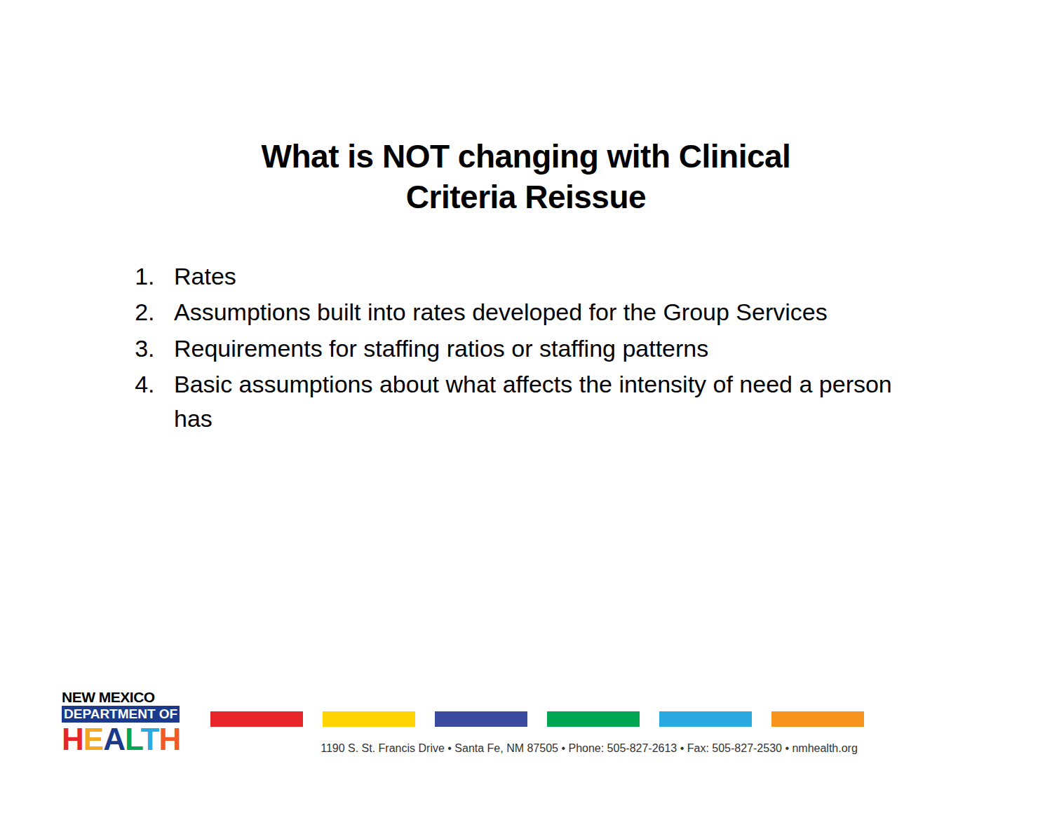What is NOT changing with Clinical
Criteria Reissue
Rates
Assumptions built into rates developed for the Group Services
Requirements for staffing ratios or staffing patterns
Basic assumptions about what affects the intensity of need a person has
NEW MEXICO
DEPARTMENT OF
HEALTH
1190 S. St. Francis Drive • Santa Fe, NM 87505 • Phone: 505-827-2613 • Fax: 505-827-2530 • nmhealth.org